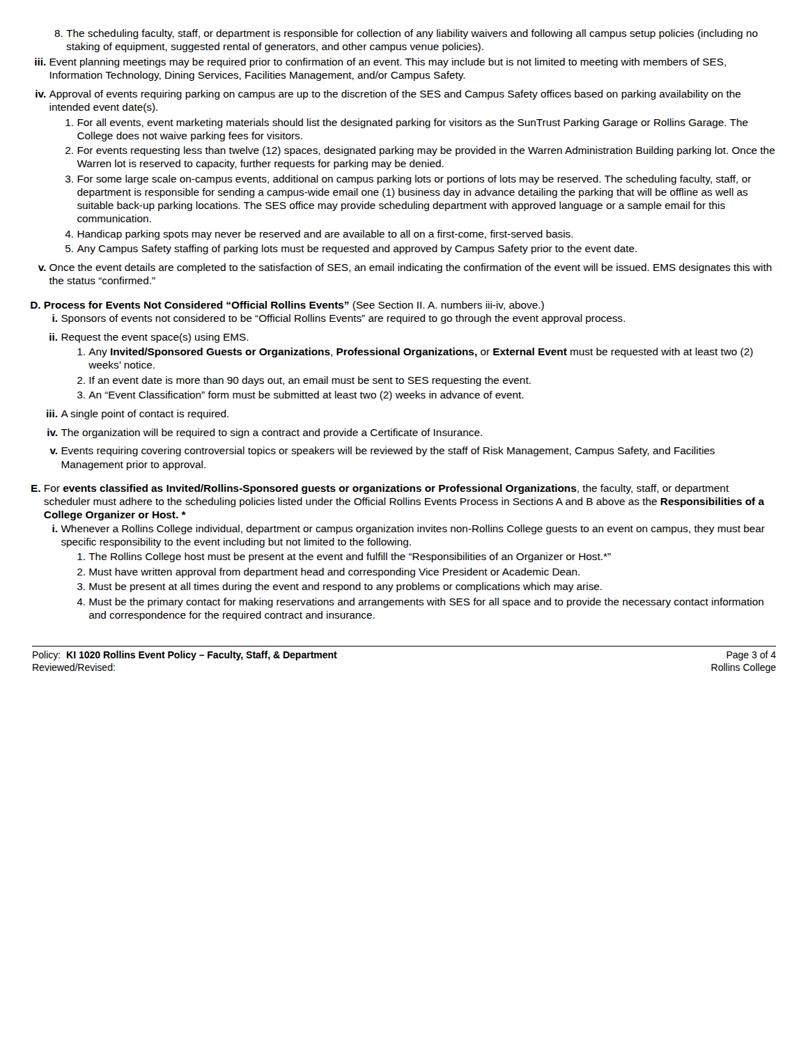The scheduling faculty, staff, or department is responsible for collection of any liability waivers and following all campus setup policies (including no staking of equipment, suggested rental of generators, and other campus venue policies).
Event planning meetings may be required prior to confirmation of an event. This may include but is not limited to meeting with members of SES, Information Technology, Dining Services, Facilities Management, and/or Campus Safety.
Approval of events requiring parking on campus are up to the discretion of the SES and Campus Safety offices based on parking availability on the intended event date(s).
For all events, event marketing materials should list the designated parking for visitors as the SunTrust Parking Garage or Rollins Garage. The College does not waive parking fees for visitors.
For events requesting less than twelve (12) spaces, designated parking may be provided in the Warren Administration Building parking lot. Once the Warren lot is reserved to capacity, further requests for parking may be denied.
For some large scale on-campus events, additional on campus parking lots or portions of lots may be reserved. The scheduling faculty, staff, or department is responsible for sending a campus-wide email one (1) business day in advance detailing the parking that will be offline as well as suitable back-up parking locations. The SES office may provide scheduling department with approved language or a sample email for this communication.
Handicap parking spots may never be reserved and are available to all on a first-come, first-served basis.
Any Campus Safety staffing of parking lots must be requested and approved by Campus Safety prior to the event date.
Once the event details are completed to the satisfaction of SES, an email indicating the confirmation of the event will be issued. EMS designates this with the status “confirmed.”
Process for Events Not Considered “Official Rollins Events” (See Section II. A. numbers iii-iv, above.)
Sponsors of events not considered to be “Official Rollins Events” are required to go through the event approval process.
Request the event space(s) using EMS.
Any Invited/Sponsored Guests or Organizations, Professional Organizations, or External Event must be requested with at least two (2) weeks’ notice.
If an event date is more than 90 days out, an email must be sent to SES requesting the event.
An “Event Classification” form must be submitted at least two (2) weeks in advance of event.
A single point of contact is required.
The organization will be required to sign a contract and provide a Certificate of Insurance.
Events requiring covering controversial topics or speakers will be reviewed by the staff of Risk Management, Campus Safety, and Facilities Management prior to approval.
For events classified as Invited/Rollins-Sponsored guests or organizations or Professional Organizations, the faculty, staff, or department scheduler must adhere to the scheduling policies listed under the Official Rollins Events Process in Sections A and B above as the Responsibilities of a College Organizer or Host. *
Whenever a Rollins College individual, department or campus organization invites non-Rollins College guests to an event on campus, they must bear specific responsibility to the event including but not limited to the following.
The Rollins College host must be present at the event and fulfill the “Responsibilities of an Organizer or Host.*”
Must have written approval from department head and corresponding Vice President or Academic Dean.
Must be present at all times during the event and respond to any problems or complications which may arise.
Must be the primary contact for making reservations and arrangements with SES for all space and to provide the necessary contact information and correspondence for the required contract and insurance.
Policy: KI 1020 Rollins Event Policy – Faculty, Staff, & Department
Reviewed/Revised:
Page 3 of 4
Rollins College